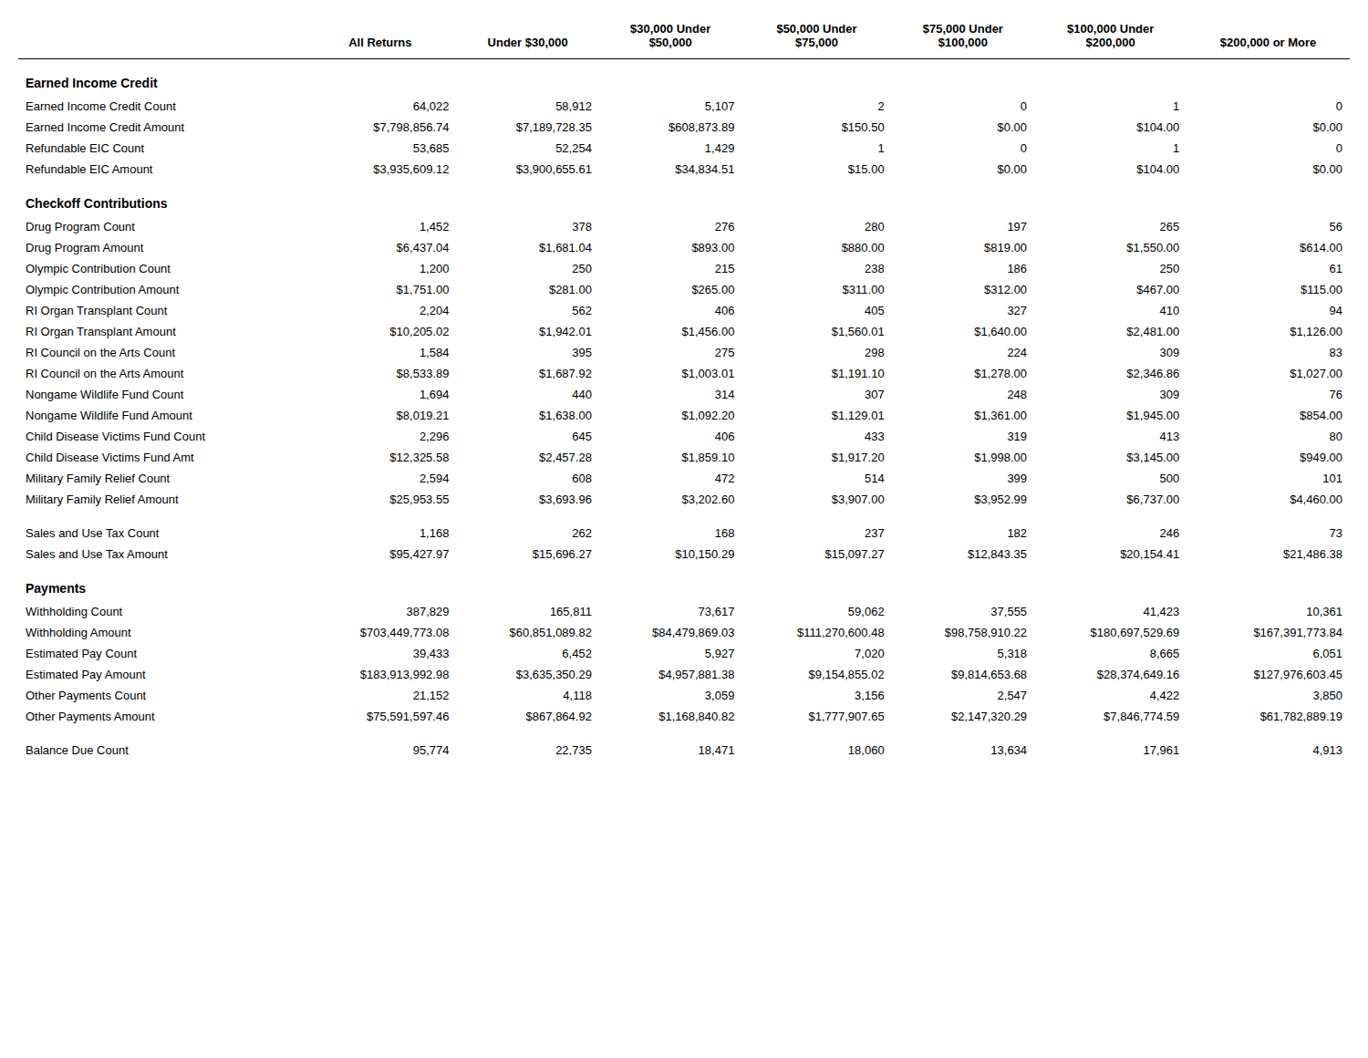| | All Returns | Under $30,000 | $30,000 Under $50,000 | $50,000 Under $75,000 | $75,000 Under $100,000 | $100,000 Under $200,000 | $200,000 or More |
| --- | --- | --- | --- | --- | --- | --- | --- |
| Earned Income Credit |
| Earned Income Credit Count | 64,022 | 58,912 | 5,107 | 2 | 0 | 1 | 0 |
| Earned Income Credit Amount | $7,798,856.74 | $7,189,728.35 | $608,873.89 | $150.50 | $0.00 | $104.00 | $0.00 |
| Refundable EIC Count | 53,685 | 52,254 | 1,429 | 1 | 0 | 1 | 0 |
| Refundable EIC Amount | $3,935,609.12 | $3,900,655.61 | $34,834.51 | $15.00 | $0.00 | $104.00 | $0.00 |
| Checkoff Contributions |
| Drug Program Count | 1,452 | 378 | 276 | 280 | 197 | 265 | 56 |
| Drug Program Amount | $6,437.04 | $1,681.04 | $893.00 | $880.00 | $819.00 | $1,550.00 | $614.00 |
| Olympic Contribution Count | 1,200 | 250 | 215 | 238 | 186 | 250 | 61 |
| Olympic Contribution Amount | $1,751.00 | $281.00 | $265.00 | $311.00 | $312.00 | $467.00 | $115.00 |
| RI Organ Transplant Count | 2,204 | 562 | 406 | 405 | 327 | 410 | 94 |
| RI Organ Transplant Amount | $10,205.02 | $1,942.01 | $1,456.00 | $1,560.01 | $1,640.00 | $2,481.00 | $1,126.00 |
| RI Council on the Arts Count | 1,584 | 395 | 275 | 298 | 224 | 309 | 83 |
| RI Council on the Arts Amount | $8,533.89 | $1,687.92 | $1,003.01 | $1,191.10 | $1,278.00 | $2,346.86 | $1,027.00 |
| Nongame Wildlife Fund Count | 1,694 | 440 | 314 | 307 | 248 | 309 | 76 |
| Nongame Wildlife Fund Amount | $8,019.21 | $1,638.00 | $1,092.20 | $1,129.01 | $1,361.00 | $1,945.00 | $854.00 |
| Child Disease Victims Fund Count | 2,296 | 645 | 406 | 433 | 319 | 413 | 80 |
| Child Disease Victims Fund Amt | $12,325.58 | $2,457.28 | $1,859.10 | $1,917.20 | $1,998.00 | $3,145.00 | $949.00 |
| Military Family Relief Count | 2,594 | 608 | 472 | 514 | 399 | 500 | 101 |
| Military Family Relief Amount | $25,953.55 | $3,693.96 | $3,202.60 | $3,907.00 | $3,952.99 | $6,737.00 | $4,460.00 |
| Sales and Use Tax Count | 1,168 | 262 | 168 | 237 | 182 | 246 | 73 |
| Sales and Use Tax Amount | $95,427.97 | $15,696.27 | $10,150.29 | $15,097.27 | $12,843.35 | $20,154.41 | $21,486.38 |
| Payments |
| Withholding Count | 387,829 | 165,811 | 73,617 | 59,062 | 37,555 | 41,423 | 10,361 |
| Withholding Amount | $703,449,773.08 | $60,851,089.82 | $84,479,869.03 | $111,270,600.48 | $98,758,910.22 | $180,697,529.69 | $167,391,773.84 |
| Estimated Pay Count | 39,433 | 6,452 | 5,927 | 7,020 | 5,318 | 8,665 | 6,051 |
| Estimated Pay Amount | $183,913,992.98 | $3,635,350.29 | $4,957,881.38 | $9,154,855.02 | $9,814,653.68 | $28,374,649.16 | $127,976,603.45 |
| Other Payments Count | 21,152 | 4,118 | 3,059 | 3,156 | 2,547 | 4,422 | 3,850 |
| Other Payments Amount | $75,591,597.46 | $867,864.92 | $1,168,840.82 | $1,777,907.65 | $2,147,320.29 | $7,846,774.59 | $61,782,889.19 |
| Balance Due Count | 95,774 | 22,735 | 18,471 | 18,060 | 13,634 | 17,961 | 4,913 |